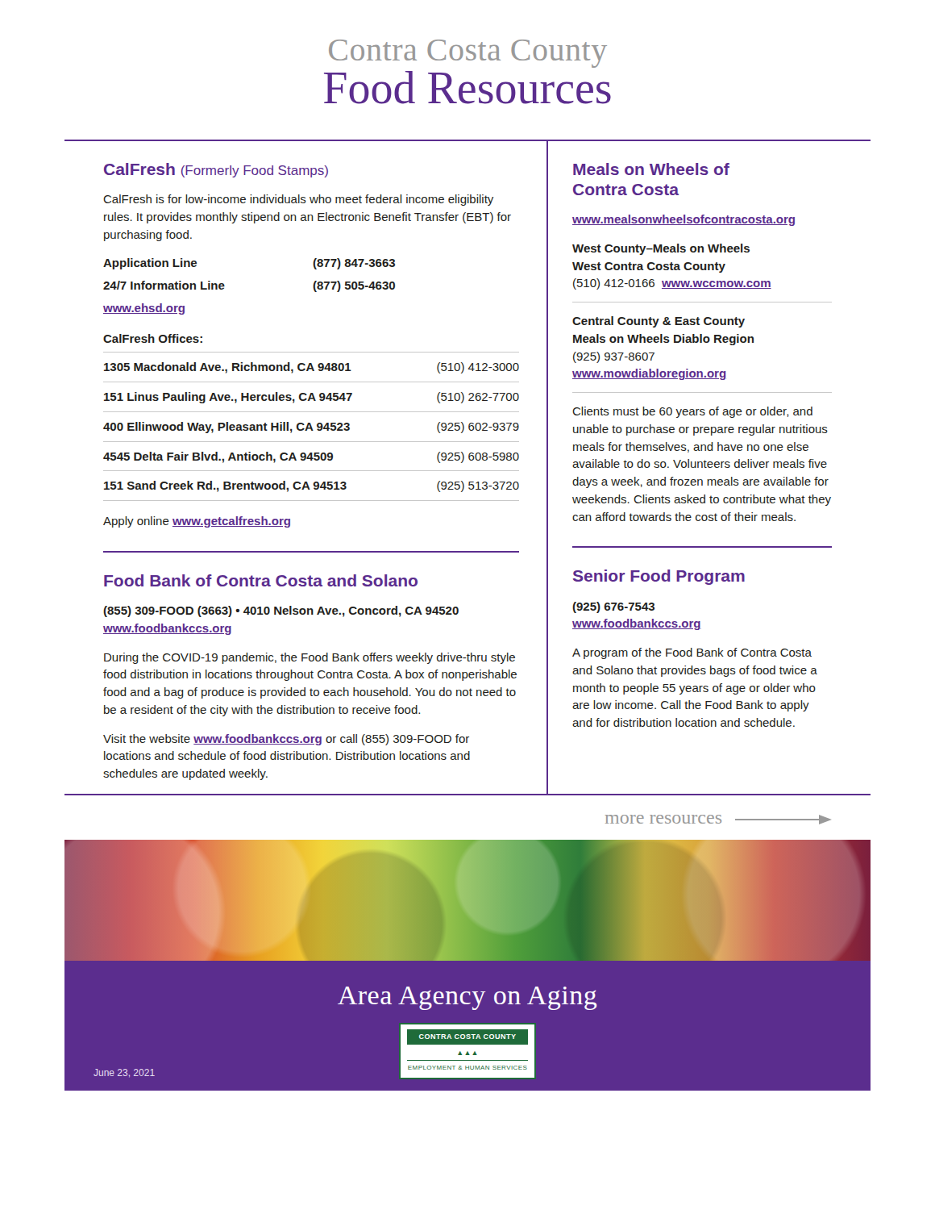Contra Costa County
Food Resources
CalFresh (Formerly Food Stamps)
CalFresh is for low-income individuals who meet federal income eligibility rules. It provides monthly stipend on an Electronic Benefit Transfer (EBT) for purchasing food.
Application Line(877) 847-3663
24/7 Information Line(877) 505-4630
www.ehsd.org
CalFresh Offices:
| 1305 Macdonald Ave., Richmond, CA 94801 | (510) 412-3000 |
| 151 Linus Pauling Ave., Hercules, CA 94547 | (510) 262-7700 |
| 400 Ellinwood Way, Pleasant Hill, CA 94523 | (925) 602-9379 |
| 4545 Delta Fair Blvd., Antioch, CA 94509 | (925) 608-5980 |
| 151 Sand Creek Rd., Brentwood, CA 94513 | (925) 513-3720 |
Apply online www.getcalfresh.org
Food Bank of Contra Costa and Solano
(855) 309-FOOD (3663) • 4010 Nelson Ave., Concord, CA 94520
www.foodbankccs.org
During the COVID-19 pandemic, the Food Bank offers weekly drive-thru style food distribution in locations throughout Contra Costa. A box of nonperishable food and a bag of produce is provided to each household. You do not need to be a resident of the city with the distribution to receive food.
Visit the website www.foodbankccs.org or call (855) 309-FOOD for locations and schedule of food distribution. Distribution locations and schedules are updated weekly.
Meals on Wheels of
Contra Costa
www.mealsonwheelsofcontracosta.org
West County–Meals on Wheels
West Contra Costa County
(510) 412-0166 www.wccmow.com
Central County & East County
Meals on Wheels Diablo Region
(925) 937-8607
www.mowdiabloregion.org
Clients must be 60 years of age or older, and unable to purchase or prepare regular nutritious meals for themselves, and have no one else available to do so. Volunteers deliver meals five days a week, and frozen meals are available for weekends. Clients asked to contribute what they can afford towards the cost of their meals.
Senior Food Program
(925) 676-7543
www.foodbankccs.org
A program of the Food Bank of Contra Costa and Solano that provides bags of food twice a month to people 55 years of age or older who are low income. Call the Food Bank to apply and for distribution location and schedule.
more resources
Area Agency on Aging
CONTRA COSTA COUNTY
▲▲▲
EMPLOYMENT & HUMAN SERVICES
June 23, 2021